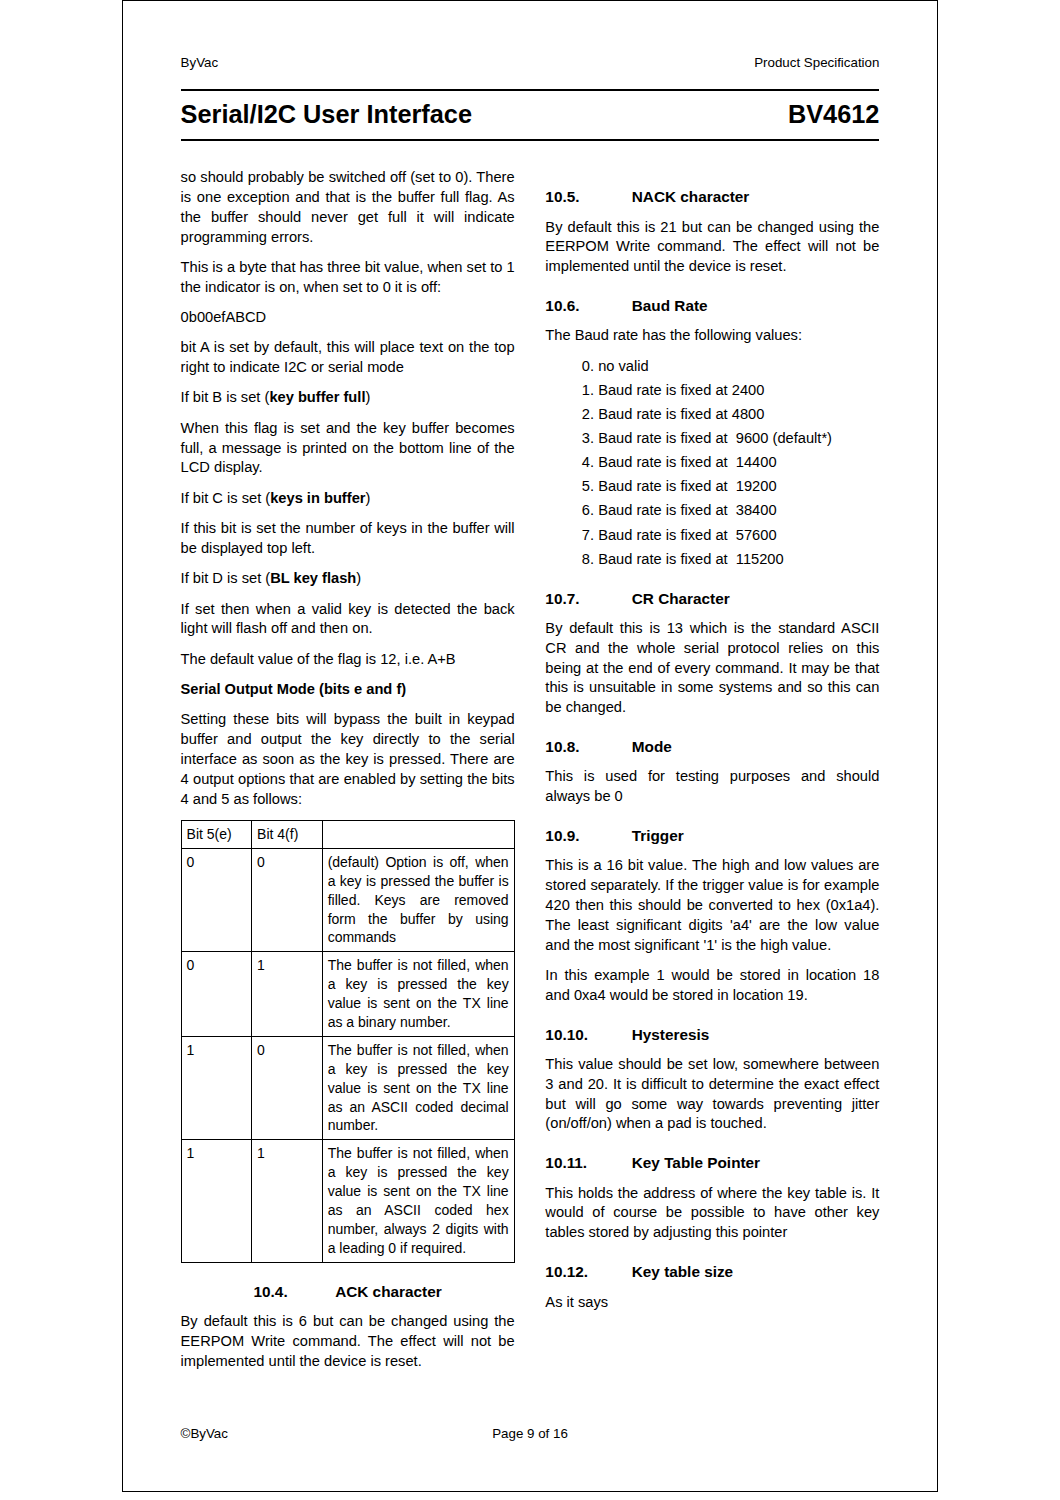ByVac
Product Specification
Serial/I2C User Interface
BV4612
so should probably be switched off (set to 0). There is one exception and that is the buffer full flag. As the buffer should never get full it will indicate programming errors.
This is a byte that has three bit value, when set to 1 the indicator is on, when set to 0 it is off:
0b00efABCD
bit A is set by default, this will place text on the top right to indicate I2C or serial mode
If bit B is set (key buffer full)
When this flag is set and the key buffer becomes full, a message is printed on the bottom line of the LCD display.
If bit C is set (keys in buffer)
If this bit is set the number of keys in the buffer will be displayed top left.
If bit D is set (BL key flash)
If set then when a valid key is detected the back light will flash off and then on.
The default value of the flag is 12, i.e. A+B
Serial Output Mode (bits e and f)
Setting these bits will bypass the built in keypad buffer and output the key directly to the serial interface as soon as the key is pressed. There are 4 output options that are enabled by setting the bits 4 and 5 as follows:
| Bit 5(e) | Bit 4(f) | |
| 0 | 0 | (default) Option is off, when a key is pressed the buffer is filled. Keys are removed form the buffer by using commands |
| 0 | 1 | The buffer is not filled, when a key is pressed the key value is sent on the TX line as a binary number. |
| 1 | 0 | The buffer is not filled, when a key is pressed the key value is sent on the TX line as an ASCII coded decimal number. |
| 1 | 1 | The buffer is not filled, when a key is pressed the key value is sent on the TX line as an ASCII coded hex number, always 2 digits with a leading 0 if required. |
10.4. ACK character
By default this is 6 but can be changed using the EERPOM Write command. The effect will not be implemented until the device is reset.
10.5. NACK character
By default this is 21 but can be changed using the EERPOM Write command. The effect will not be implemented until the device is reset.
10.6. Baud Rate
The Baud rate has the following values:
no valid
Baud rate is fixed at 2400
Baud rate is fixed at 4800
Baud rate is fixed at 9600 (default*)
Baud rate is fixed at 14400
Baud rate is fixed at 19200
Baud rate is fixed at 38400
Baud rate is fixed at 57600
Baud rate is fixed at 115200
10.7. CR Character
By default this is 13 which is the standard ASCII CR and the whole serial protocol relies on this being at the end of every command. It may be that this is unsuitable in some systems and so this can be changed.
10.8. Mode
This is used for testing purposes and should always be 0
10.9. Trigger
This is a 16 bit value. The high and low values are stored separately. If the trigger value is for example 420 then this should be converted to hex (0x1a4). The least significant digits 'a4' are the low value and the most significant '1' is the high value.
In this example 1 would be stored in location 18 and 0xa4 would be stored in location 19.
10.10. Hysteresis
This value should be set low, somewhere between 3 and 20. It is difficult to determine the exact effect but will go some way towards preventing jitter (on/off/on) when a pad is touched.
10.11. Key Table Pointer
This holds the address of where the key table is. It would of course be possible to have other key tables stored by adjusting this pointer
10.12. Key table size
As it says
©ByVac
Page 9 of 16